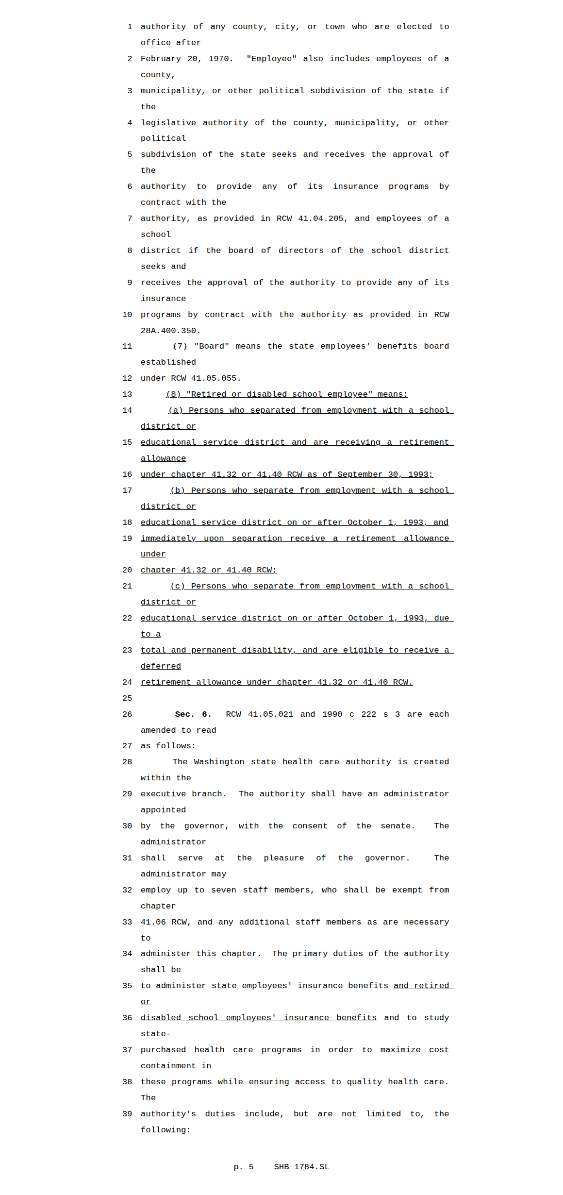authority of any county, city, or town who are elected to office after
February 20, 1970. "Employee" also includes employees of a county,
municipality, or other political subdivision of the state if the
legislative authority of the county, municipality, or other political
subdivision of the state seeks and receives the approval of the
authority to provide any of its insurance programs by contract with the
authority, as provided in RCW 41.04.205, and employees of a school
district if the board of directors of the school district seeks and
receives the approval of the authority to provide any of its insurance
programs by contract with the authority as provided in RCW 28A.400.350.
(7) "Board" means the state employees' benefits board established
under RCW 41.05.055.
(8) "Retired or disabled school employee" means:
(a) Persons who separated from employment with a school district or
educational service district and are receiving a retirement allowance
under chapter 41.32 or 41.40 RCW as of September 30, 1993;
(b) Persons who separate from employment with a school district or
educational service district on or after October 1, 1993, and
immediately upon separation receive a retirement allowance under
chapter 41.32 or 41.40 RCW;
(c) Persons who separate from employment with a school district or
educational service district on or after October 1, 1993, due to a
total and permanent disability, and are eligible to receive a deferred
retirement allowance under chapter 41.32 or 41.40 RCW.
Sec. 6. RCW 41.05.021 and 1990 c 222 s 3 are each amended to read
as follows:
The Washington state health care authority is created within the
executive branch. The authority shall have an administrator appointed
by the governor, with the consent of the senate. The administrator
shall serve at the pleasure of the governor. The administrator may
employ up to seven staff members, who shall be exempt from chapter
41.06 RCW, and any additional staff members as are necessary to
administer this chapter. The primary duties of the authority shall be
to administer state employees' insurance benefits and retired or
disabled school employees' insurance benefits and to study state-
purchased health care programs in order to maximize cost containment in
these programs while ensuring access to quality health care. The
authority's duties include, but are not limited to, the following:
p. 5 SHB 1784.SL